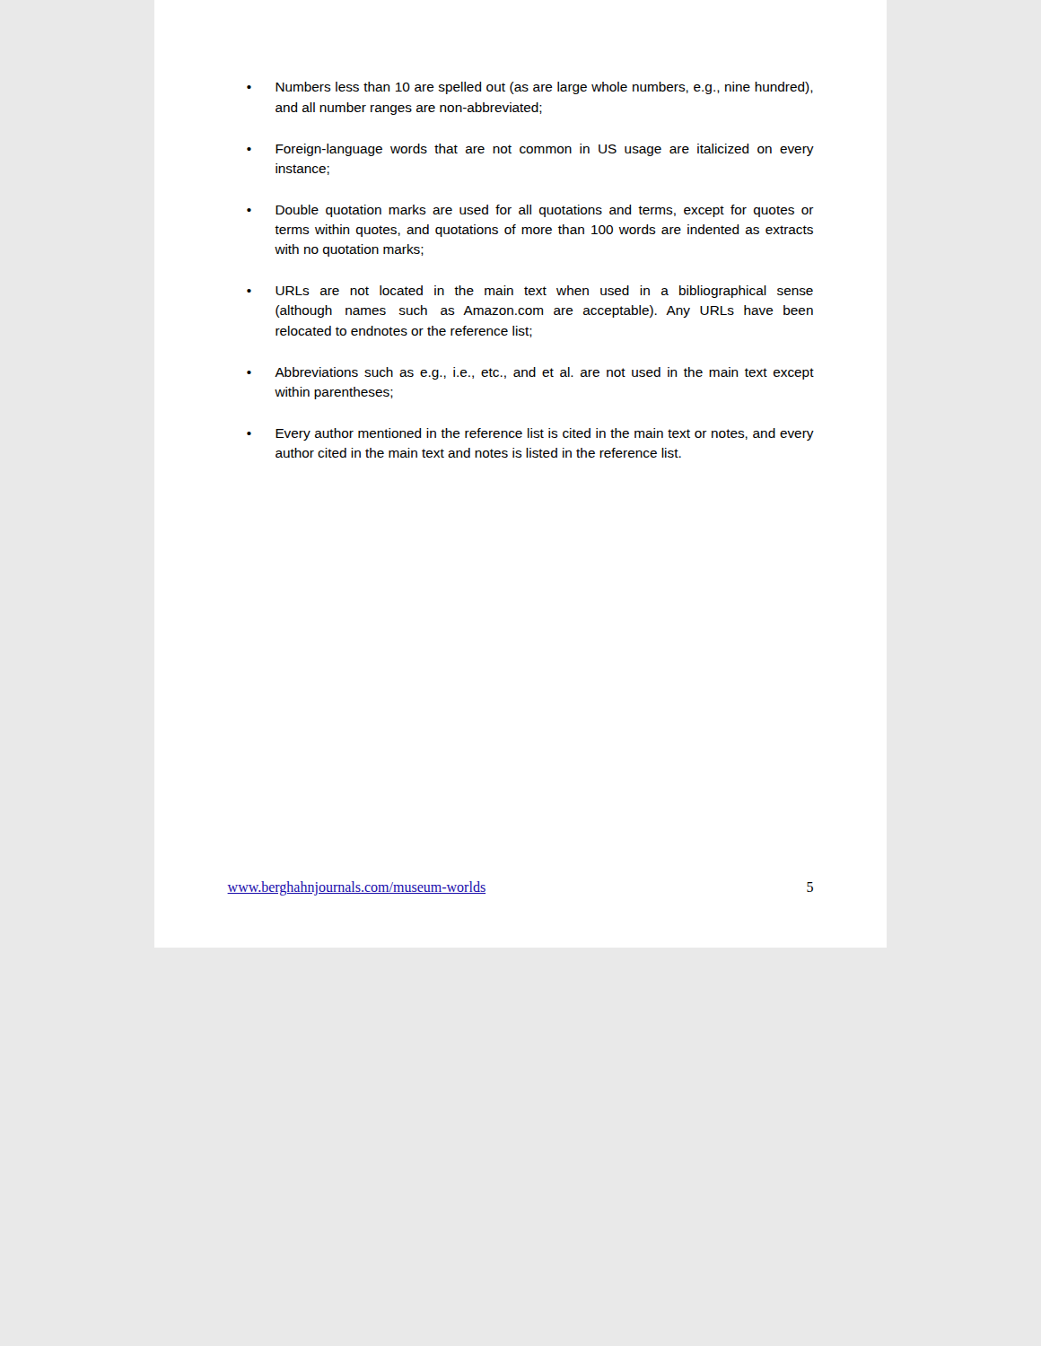Numbers less than 10 are spelled out (as are large whole numbers, e.g., nine hundred), and all number ranges are non-abbreviated;
Foreign-language words that are not common in US usage are italicized on every instance;
Double quotation marks are used for all quotations and terms, except for quotes or terms within quotes, and quotations of more than 100 words are indented as extracts with no quotation marks;
URLs are not located in the main text when used in a bibliographical sense (although names such as Amazon.com are acceptable). Any URLs have been relocated to endnotes or the reference list;
Abbreviations such as e.g., i.e., etc., and et al. are not used in the main text except within parentheses;
Every author mentioned in the reference list is cited in the main text or notes, and every author cited in the main text and notes is listed in the reference list.
www.berghahnjournals.com/museum-worlds 5